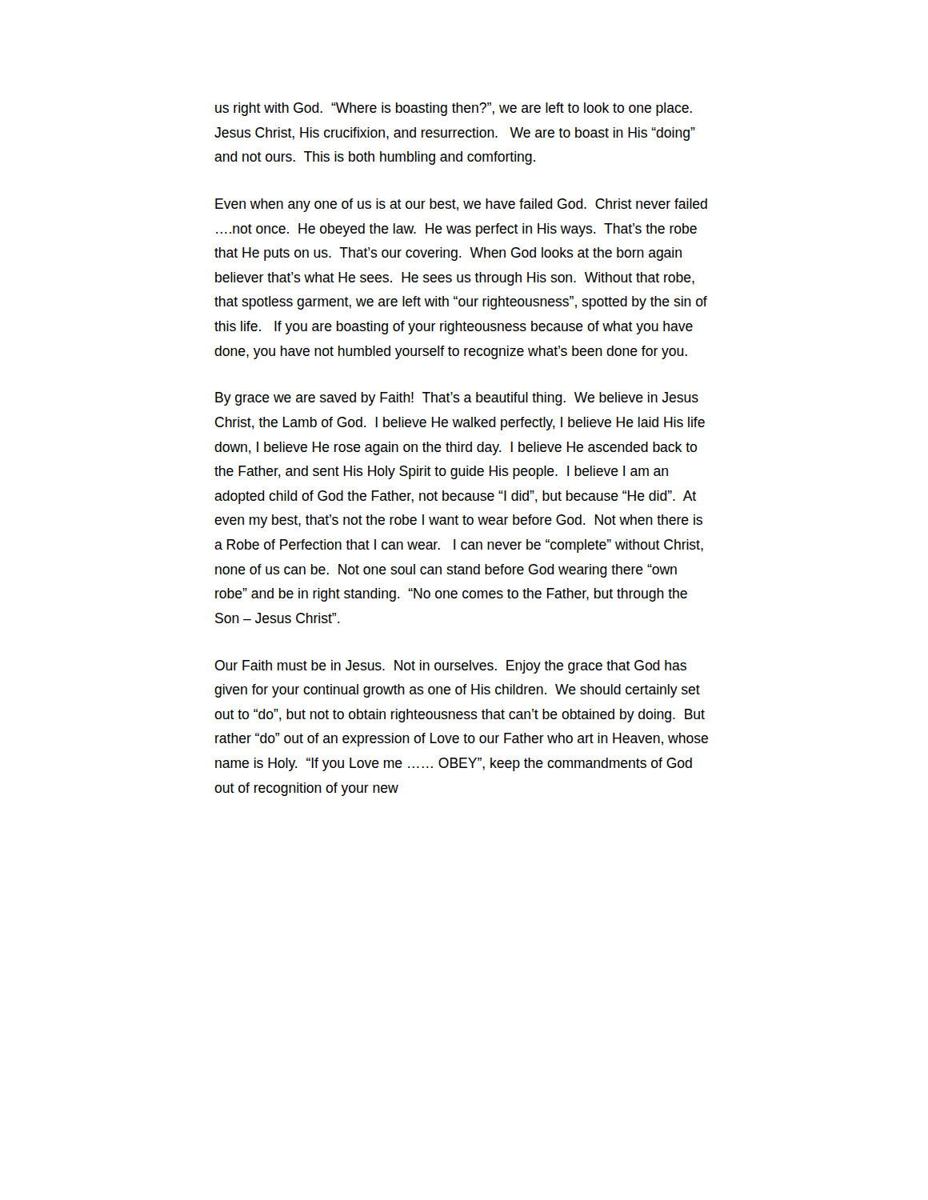us right with God. “Where is boasting then?”, we are left to look to one place. Jesus Christ, His crucifixion, and resurrection. We are to boast in His “doing” and not ours. This is both humbling and comforting.
Even when any one of us is at our best, we have failed God. Christ never failed ….not once. He obeyed the law. He was perfect in His ways. That’s the robe that He puts on us. That’s our covering. When God looks at the born again believer that’s what He sees. He sees us through His son. Without that robe, that spotless garment, we are left with “our righteousness”, spotted by the sin of this life. If you are boasting of your righteousness because of what you have done, you have not humbled yourself to recognize what’s been done for you.
By grace we are saved by Faith! That’s a beautiful thing. We believe in Jesus Christ, the Lamb of God. I believe He walked perfectly, I believe He laid His life down, I believe He rose again on the third day. I believe He ascended back to the Father, and sent His Holy Spirit to guide His people. I believe I am an adopted child of God the Father, not because “I did”, but because “He did”. At even my best, that’s not the robe I want to wear before God. Not when there is a Robe of Perfection that I can wear. I can never be “complete” without Christ, none of us can be. Not one soul can stand before God wearing there “own robe” and be in right standing. “No one comes to the Father, but through the Son – Jesus Christ”.
Our Faith must be in Jesus. Not in ourselves. Enjoy the grace that God has given for your continual growth as one of His children. We should certainly set out to “do”, but not to obtain righteousness that can’t be obtained by doing. But rather “do” out of an expression of Love to our Father who art in Heaven, whose name is Holy. “If you Love me …… OBEY”, keep the commandments of God out of recognition of your new